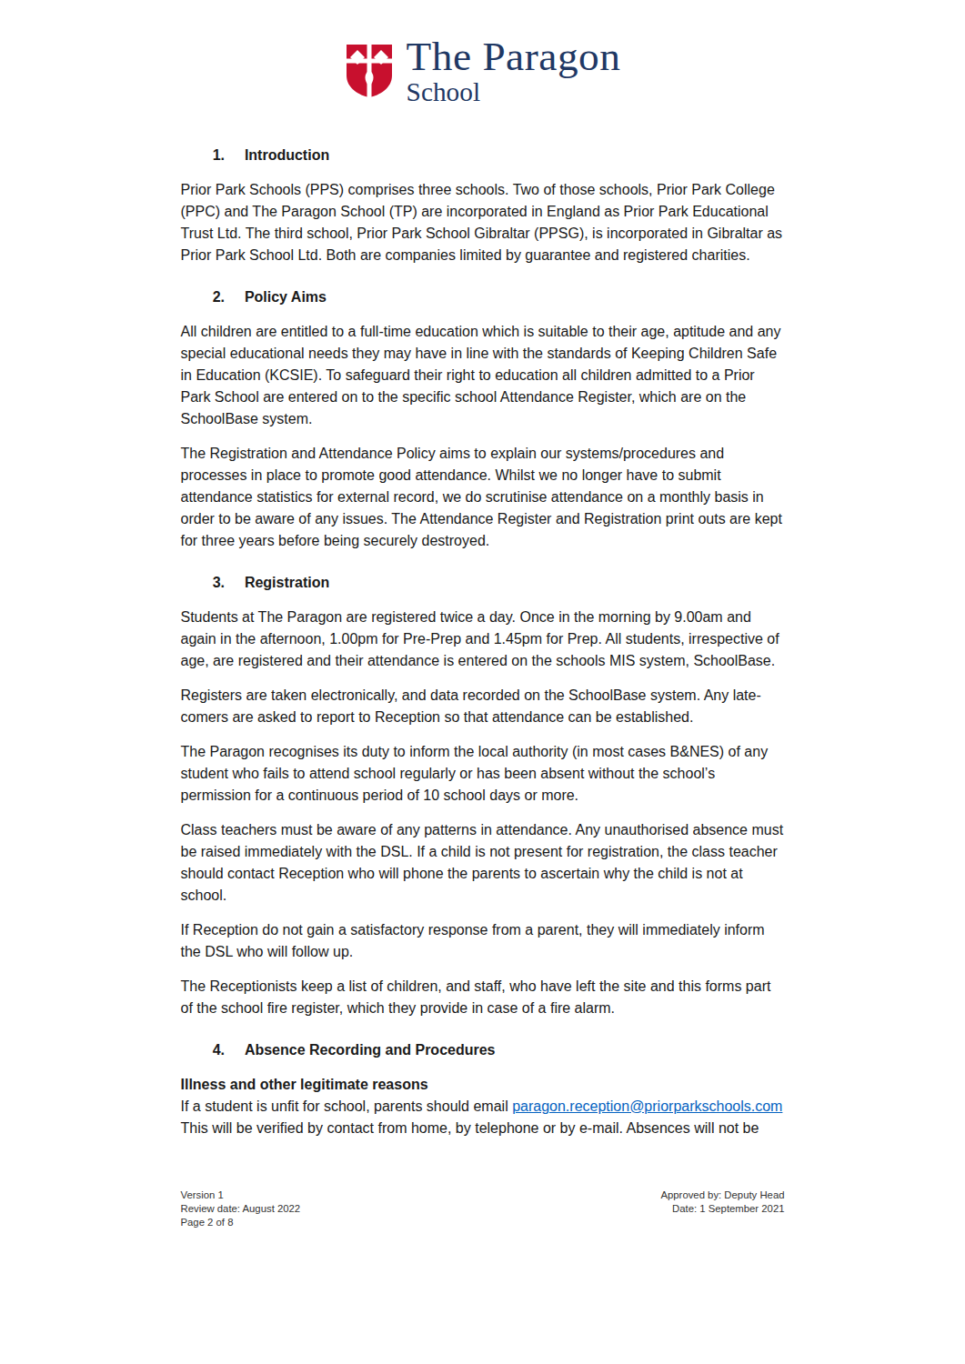The Paragon School
Introduction
Prior Park Schools (PPS) comprises three schools. Two of those schools, Prior Park College (PPC) and The Paragon School (TP) are incorporated in England as Prior Park Educational Trust Ltd. The third school, Prior Park School Gibraltar (PPSG), is incorporated in Gibraltar as Prior Park School Ltd. Both are companies limited by guarantee and registered charities.
Policy Aims
All children are entitled to a full-time education which is suitable to their age, aptitude and any special educational needs they may have in line with the standards of Keeping Children Safe in Education (KCSIE). To safeguard their right to education all children admitted to a Prior Park School are entered on to the specific school Attendance Register, which are on the SchoolBase system.
The Registration and Attendance Policy aims to explain our systems/procedures and processes in place to promote good attendance. Whilst we no longer have to submit attendance statistics for external record, we do scrutinise attendance on a monthly basis in order to be aware of any issues. The Attendance Register and Registration print outs are kept for three years before being securely destroyed.
Registration
Students at The Paragon are registered twice a day. Once in the morning by 9.00am and again in the afternoon, 1.00pm for Pre-Prep and 1.45pm for Prep. All students, irrespective of age, are registered and their attendance is entered on the schools MIS system, SchoolBase.
Registers are taken electronically, and data recorded on the SchoolBase system. Any late-comers are asked to report to Reception so that attendance can be established.
The Paragon recognises its duty to inform the local authority (in most cases B&NES) of any student who fails to attend school regularly or has been absent without the school’s permission for a continuous period of 10 school days or more.
Class teachers must be aware of any patterns in attendance. Any unauthorised absence must be raised immediately with the DSL. If a child is not present for registration, the class teacher should contact Reception who will phone the parents to ascertain why the child is not at school.
If Reception do not gain a satisfactory response from a parent, they will immediately inform the DSL who will follow up.
The Receptionists keep a list of children, and staff, who have left the site and this forms part of the school fire register, which they provide in case of a fire alarm.
Absence Recording and Procedures
Illness and other legitimate reasons
If a student is unfit for school, parents should email paragon.reception@priorparkschools.com
This will be verified by contact from home, by telephone or by e-mail. Absences will not be
Version 1
Review date: August 2022
Page 2 of 8
Approved by: Deputy Head
Date: 1 September 2021